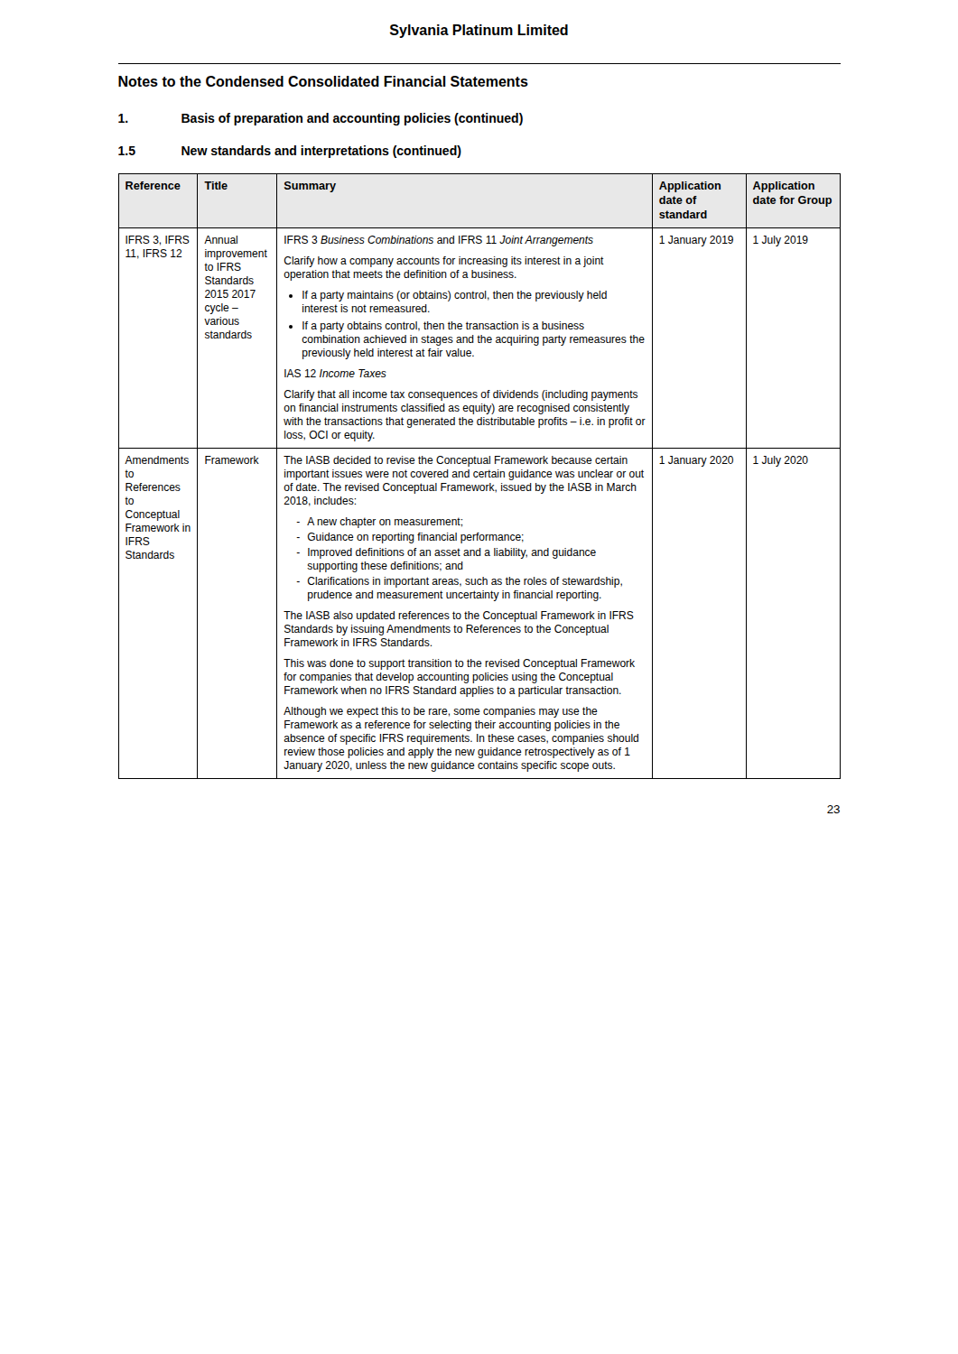Sylvania Platinum Limited
Notes to the Condensed Consolidated Financial Statements
1. Basis of preparation and accounting policies (continued)
1.5 New standards and interpretations (continued)
| Reference | Title | Summary | Application date of standard | Application date for Group |
| --- | --- | --- | --- | --- |
| IFRS 3, IFRS 11, IFRS 12 | Annual improvement to IFRS Standards 2015 2017 cycle – various standards | IFRS 3 Business Combinations and IFRS 11 Joint Arrangements Clarify how a company accounts for increasing its interest in a joint operation that meets the definition of a business. If a party maintains (or obtains) control, then the previously held interest is not remeasured. If a party obtains control, then the transaction is a business combination achieved in stages and the acquiring party remeasures the previously held interest at fair value. IAS 12 Income Taxes Clarify that all income tax consequences of dividends (including payments on financial instruments classified as equity) are recognised consistently with the transactions that generated the distributable profits – i.e. in profit or loss, OCI or equity. | 1 January 2019 | 1 July 2019 |
| Amendments to References to Conceptual Framework in IFRS Standards | Framework | The IASB decided to revise the Conceptual Framework because certain important issues were not covered and certain guidance was unclear or out of date. The revised Conceptual Framework, issued by the IASB in March 2018, includes: A new chapter on measurement; Guidance on reporting financial performance; Improved definitions of an asset and a liability, and guidance supporting these definitions; and Clarifications in important areas, such as the roles of stewardship, prudence and measurement uncertainty in financial reporting. The IASB also updated references to the Conceptual Framework in IFRS Standards by issuing Amendments to References to the Conceptual Framework in IFRS Standards. This was done to support transition to the revised Conceptual Framework for companies that develop accounting policies using the Conceptual Framework when no IFRS Standard applies to a particular transaction. Although we expect this to be rare, some companies may use the Framework as a reference for selecting their accounting policies in the absence of specific IFRS requirements. In these cases, companies should review those policies and apply the new guidance retrospectively as of 1 January 2020, unless the new guidance contains specific scope outs. | 1 January 2020 | 1 July 2020 |
23